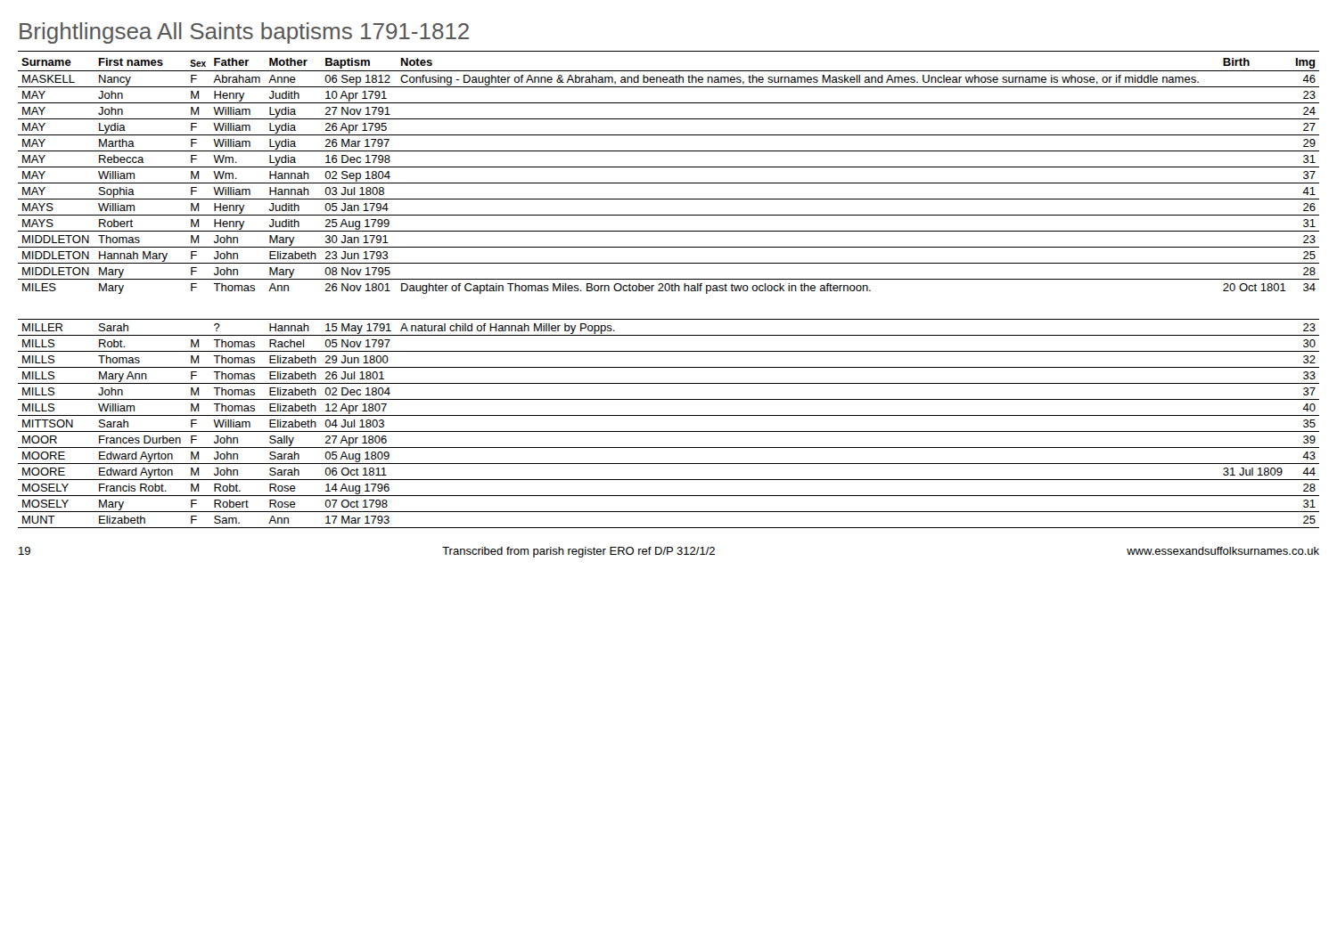Brightlingsea All Saints baptisms 1791-1812
| Surname | First names | Sex | Father | Mother | Baptism | Notes | Birth | Img |
| --- | --- | --- | --- | --- | --- | --- | --- | --- |
| MASKELL | Nancy | F | Abraham | Anne | 06 Sep 1812 | Confusing - Daughter of Anne & Abraham, and beneath the names, the surnames Maskell and Ames. Unclear whose surname is whose, or if middle names. | | 46 |
| MAY | John | M | Henry | Judith | 10 Apr 1791 | | | 23 |
| MAY | John | M | William | Lydia | 27 Nov 1791 | | | 24 |
| MAY | Lydia | F | William | Lydia | 26 Apr 1795 | | | 27 |
| MAY | Martha | F | William | Lydia | 26 Mar 1797 | | | 29 |
| MAY | Rebecca | F | Wm. | Lydia | 16 Dec 1798 | | | 31 |
| MAY | William | M | Wm. | Hannah | 02 Sep 1804 | | | 37 |
| MAY | Sophia | F | William | Hannah | 03 Jul 1808 | | | 41 |
| MAYS | William | M | Henry | Judith | 05 Jan 1794 | | | 26 |
| MAYS | Robert | M | Henry | Judith | 25 Aug 1799 | | | 31 |
| MIDDLETON | Thomas | M | John | Mary | 30 Jan 1791 | | | 23 |
| MIDDLETON | Hannah Mary | F | John | Elizabeth | 23 Jun 1793 | | | 25 |
| MIDDLETON | Mary | F | John | Mary | 08 Nov 1795 | | | 28 |
| MILES | Mary | F | Thomas | Ann | 26 Nov 1801 | Daughter of Captain Thomas Miles. Born October 20th half past two oclock in the afternoon. | 20 Oct 1801 | 34 |
| MILLER | Sarah | | ? | Hannah | 15 May 1791 | A natural child of Hannah Miller by Popps. | | 23 |
| MILLS | Robt. | M | Thomas | Rachel | 05 Nov 1797 | | | 30 |
| MILLS | Thomas | M | Thomas | Elizabeth | 29 Jun 1800 | | | 32 |
| MILLS | Mary Ann | F | Thomas | Elizabeth | 26 Jul 1801 | | | 33 |
| MILLS | John | M | Thomas | Elizabeth | 02 Dec 1804 | | | 37 |
| MILLS | William | M | Thomas | Elizabeth | 12 Apr 1807 | | | 40 |
| MITTSON | Sarah | F | William | Elizabeth | 04 Jul 1803 | | | 35 |
| MOOR | Frances Durben | F | John | Sally | 27 Apr 1806 | | | 39 |
| MOORE | Edward Ayrton | M | John | Sarah | 05 Aug 1809 | | | 43 |
| MOORE | Edward Ayrton | M | John | Sarah | 06 Oct 1811 | | 31 Jul 1809 | 44 |
| MOSELY | Francis Robt. | M | Robt. | Rose | 14 Aug 1796 | | | 28 |
| MOSELY | Mary | F | Robert | Rose | 07 Oct 1798 | | | 31 |
| MUNT | Elizabeth | F | Sam. | Ann | 17 Mar 1793 | | | 25 |
19
Transcribed from parish register ERO ref D/P 312/1/2
www.essexandsuffolksurnames.co.uk